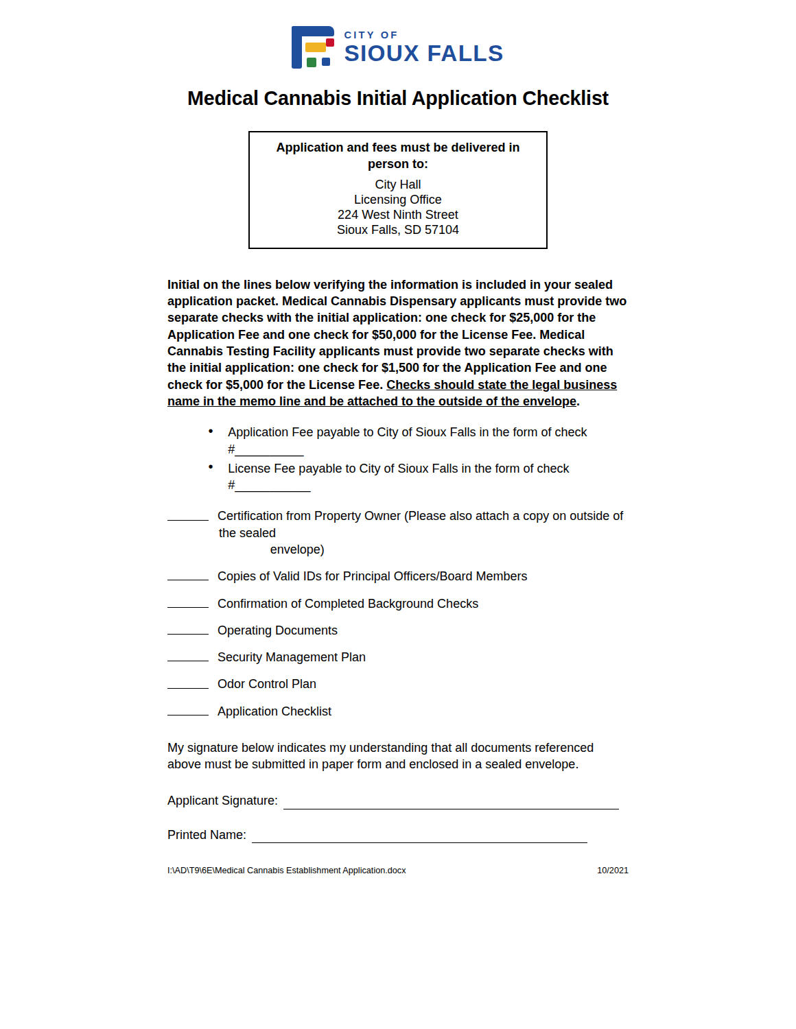CITY OF
SIOUX FALLS
Medical Cannabis Initial Application Checklist
Application and fees must be delivered in person to:
City Hall
Licensing Office
224 West Ninth Street
Sioux Falls, SD 57104
Initial on the lines below verifying the information is included in your sealed application packet. Medical Cannabis Dispensary applicants must provide two separate checks with the initial application: one check for $25,000 for the Application Fee and one check for $50,000 for the License Fee. Medical Cannabis Testing Facility applicants must provide two separate checks with the initial application: one check for $1,500 for the Application Fee and one check for $5,000 for the License Fee. Checks should state the legal business name in the memo line and be attached to the outside of the envelope.
Application Fee payable to City of Sioux Falls in the form of check #__________
License Fee payable to City of Sioux Falls in the form of check #___________
Certification from Property Owner (Please also attach a copy on outside of the sealed envelope)
Copies of Valid IDs for Principal Officers/Board Members
Confirmation of Completed Background Checks
Operating Documents
Security Management Plan
Odor Control Plan
Application Checklist
My signature below indicates my understanding that all documents referenced above must be submitted in paper form and enclosed in a sealed envelope.
Applicant Signature:
Printed Name:
I:\AD\T9\6E\Medical Cannabis Establishment Application.docx 10/2021